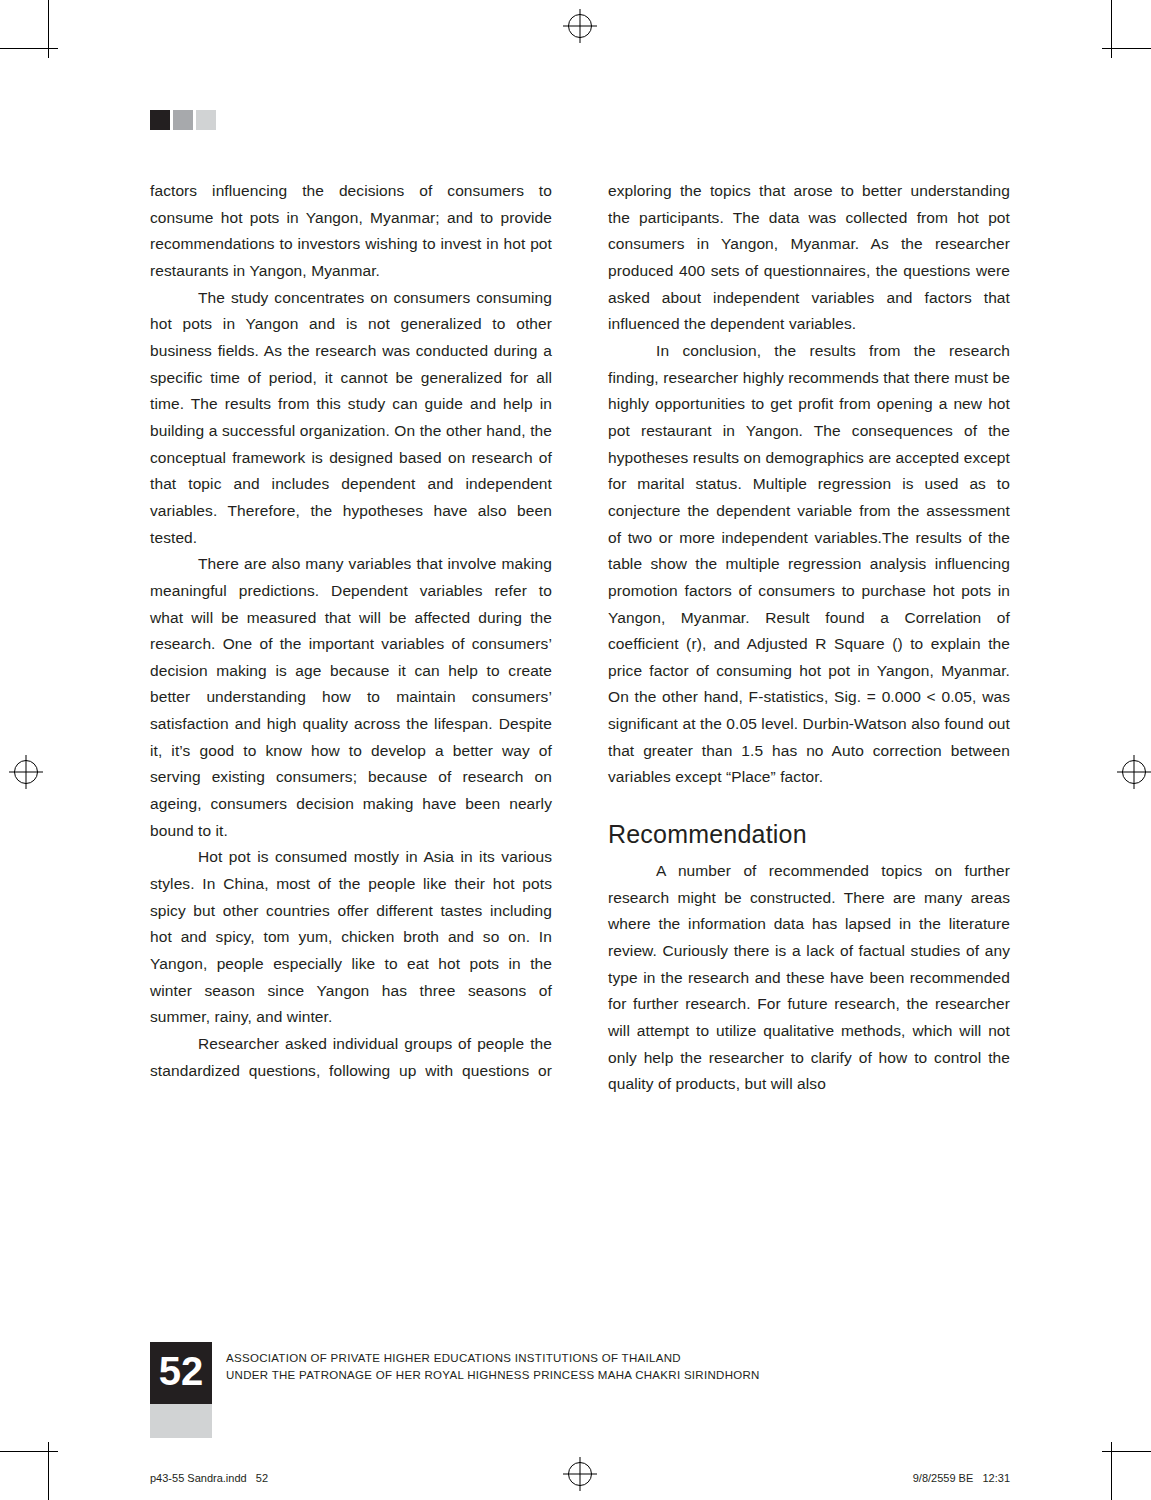factors influencing the decisions of consumers to consume hot pots in Yangon, Myanmar; and to provide recommendations to investors wishing to invest in hot pot restaurants in Yangon, Myanmar.
The study concentrates on consumers consuming hot pots in Yangon and is not generalized to other business fields. As the research was conducted during a specific time of period, it cannot be generalized for all time. The results from this study can guide and help in building a successful organization. On the other hand, the conceptual framework is designed based on research of that topic and includes dependent and independent variables. Therefore, the hypotheses have also been tested.
There are also many variables that involve making meaningful predictions. Dependent variables refer to what will be measured that will be affected during the research. One of the important variables of consumers’ decision making is age because it can help to create better understanding how to maintain consumers’ satisfaction and high quality across the lifespan. Despite it, it’s good to know how to develop a better way of serving existing consumers; because of research on ageing, consumers decision making have been nearly bound to it.
Hot pot is consumed mostly in Asia in its various styles. In China, most of the people like their hot pots spicy but other countries offer different tastes including hot and spicy, tom yum, chicken broth and so on. In Yangon, people especially like to eat hot pots in the winter season since Yangon has three seasons of summer, rainy, and winter.
Researcher asked individual groups of people the standardized questions, following up with questions or exploring the topics that arose to better understanding the participants. The data was collected from hot pot consumers in Yangon, Myanmar. As the researcher produced 400 sets of questionnaires, the questions were asked about independent variables and factors that influenced the dependent variables.
In conclusion, the results from the research finding, researcher highly recommends that there must be highly opportunities to get profit from opening a new hot pot restaurant in Yangon. The consequences of the hypotheses results on demographics are accepted except for marital status. Multiple regression is used as to conjecture the dependent variable from the assessment of two or more independent variables.The results of the table show the multiple regression analysis influencing promotion factors of consumers to purchase hot pots in Yangon, Myanmar. Result found a Correlation of coefficient (r), and Adjusted R Square () to explain the price factor of consuming hot pot in Yangon, Myanmar. On the other hand, F-statistics, Sig. = 0.000 < 0.05, was significant at the 0.05 level. Durbin-Watson also found out that greater than 1.5 has no Auto correction between variables except “Place” factor.
Recommendation
A number of recommended topics on further research might be constructed. There are many areas where the information data has lapsed in the literature review. Curiously there is a lack of factual studies of any type in the research and these have been recommended for further research. For future research, the researcher will attempt to utilize qualitative methods, which will not only help the researcher to clarify of how to control the quality of products, but will also
52
ASSOCIATION OF PRIVATE HIGHER EDUCATIONS INSTITUTIONS OF THAILAND
UNDER THE PATRONAGE OF HER ROYAL HIGHNESS PRINCESS MAHA CHAKRI SIRINDHORN
p43-55 Sandra.indd 52 9/8/2559 BE 12:31